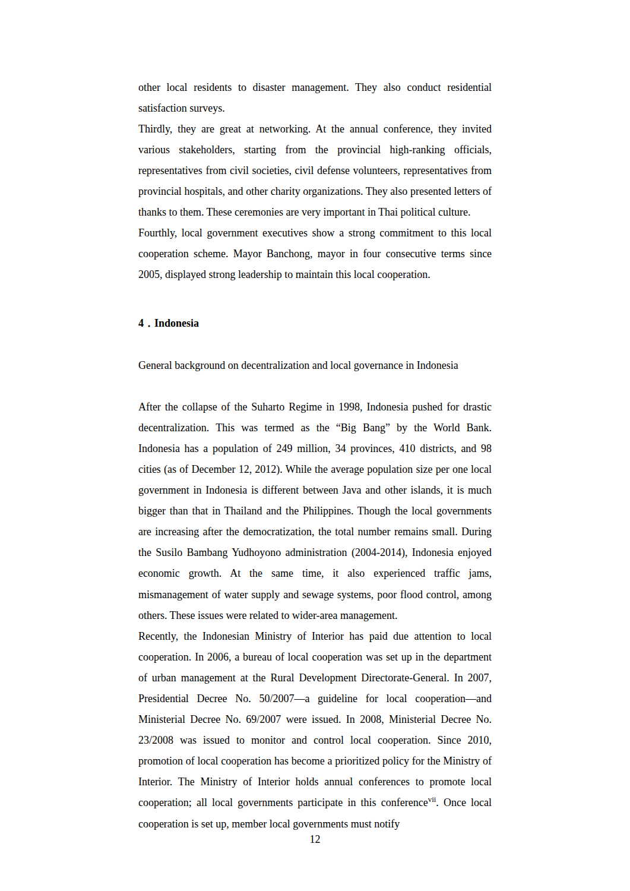other local residents to disaster management. They also conduct residential satisfaction surveys.
Thirdly, they are great at networking. At the annual conference, they invited various stakeholders, starting from the provincial high-ranking officials, representatives from civil societies, civil defense volunteers, representatives from provincial hospitals, and other charity organizations. They also presented letters of thanks to them. These ceremonies are very important in Thai political culture.
Fourthly, local government executives show a strong commitment to this local cooperation scheme. Mayor Banchong, mayor in four consecutive terms since 2005, displayed strong leadership to maintain this local cooperation.
4．Indonesia
General background on decentralization and local governance in Indonesia
After the collapse of the Suharto Regime in 1998, Indonesia pushed for drastic decentralization. This was termed as the “Big Bang” by the World Bank. Indonesia has a population of 249 million, 34 provinces, 410 districts, and 98 cities (as of December 12, 2012). While the average population size per one local government in Indonesia is different between Java and other islands, it is much bigger than that in Thailand and the Philippines. Though the local governments are increasing after the democratization, the total number remains small. During the Susilo Bambang Yudhoyono administration (2004-2014), Indonesia enjoyed economic growth. At the same time, it also experienced traffic jams, mismanagement of water supply and sewage systems, poor flood control, among others. These issues were related to wider-area management.
Recently, the Indonesian Ministry of Interior has paid due attention to local cooperation. In 2006, a bureau of local cooperation was set up in the department of urban management at the Rural Development Directorate-General. In 2007, Presidential Decree No. 50/2007—a guideline for local cooperation—and Ministerial Decree No. 69/2007 were issued. In 2008, Ministerial Decree No. 23/2008 was issued to monitor and control local cooperation. Since 2010, promotion of local cooperation has become a prioritized policy for the Ministry of Interior. The Ministry of Interior holds annual conferences to promote local cooperation; all local governments participate in this conferencevii. Once local cooperation is set up, member local governments must notify
12